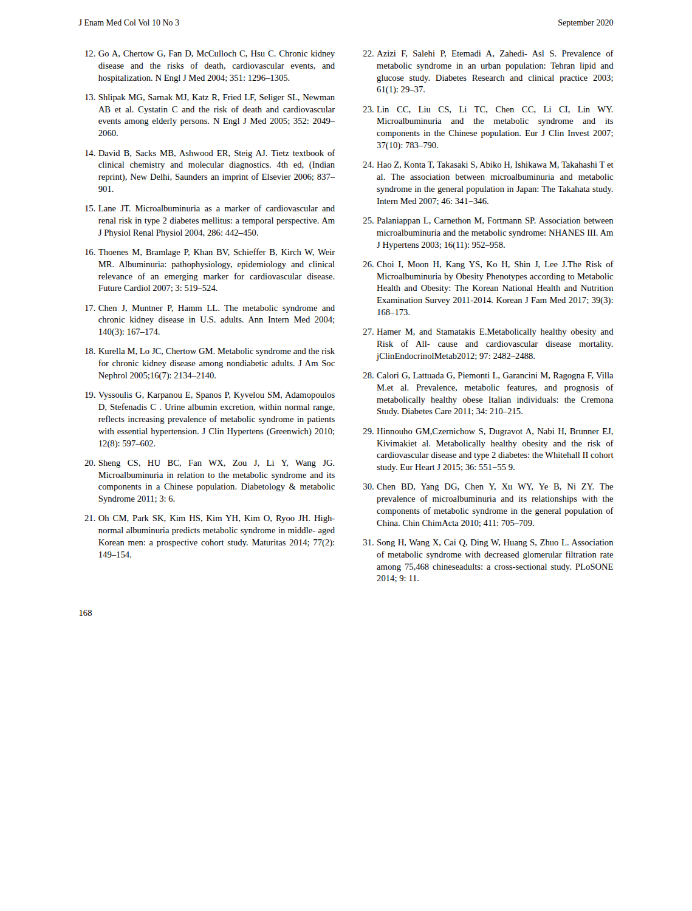J Enam Med Col Vol 10 No 3 September 2020
Go A, Chertow G, Fan D, McCulloch C, Hsu C. Chronic kidney disease and the risks of death, cardiovascular events, and hospitalization. N Engl J Med 2004; 351: 1296–1305.
Shlipak MG, Sarnak MJ, Katz R, Fried LF, Seliger SL, Newman AB et al. Cystatin C and the risk of death and cardiovascular events among elderly persons. N Engl J Med 2005; 352: 2049–2060.
David B, Sacks MB, Ashwood ER, Steig AJ. Tietz textbook of clinical chemistry and molecular diagnostics. 4th ed, (Indian reprint), New Delhi, Saunders an imprint of Elsevier 2006; 837–901.
Lane JT. Microalbuminuria as a marker of cardiovascular and renal risk in type 2 diabetes mellitus: a temporal perspective. Am J Physiol Renal Physiol 2004, 286: 442–450.
Thoenes M, Bramlage P, Khan BV, Schieffer B, Kirch W, Weir MR. Albuminuria: pathophysiology, epidemiology and clinical relevance of an emerging marker for cardiovascular disease. Future Cardiol 2007; 3: 519–524.
Chen J, Muntner P, Hamm LL. The metabolic syndrome and chronic kidney disease in U.S. adults. Ann Intern Med 2004; 140(3): 167–174.
Kurella M, Lo JC, Chertow GM. Metabolic syndrome and the risk for chronic kidney disease among nondiabetic adults. J Am Soc Nephrol 2005;16(7): 2134–2140.
Vyssoulis G, Karpanou E, Spanos P, Kyvelou SM, Adamopoulos D, Stefenadis C . Urine albumin excretion, within normal range, reflects increasing prevalence of metabolic syndrome in patients with essential hypertension. J Clin Hypertens (Greenwich) 2010; 12(8): 597–602.
Sheng CS, HU BC, Fan WX, Zou J, Li Y, Wang JG. Microalbuminuria in relation to the metabolic syndrome and its components in a Chinese population. Diabetology & metabolic Syndrome 2011; 3: 6.
Oh CM, Park SK, Kim HS, Kim YH, Kim O, Ryoo JH. High-normal albuminuria predicts metabolic syndrome in middle- aged Korean men: a prospective cohort study. Maturitas 2014; 77(2): 149–154.
Azizi F, Salehi P, Etemadi A, Zahedi- Asl S. Prevalence of metabolic syndrome in an urban population: Tehran lipid and glucose study. Diabetes Research and clinical practice 2003; 61(1): 29–37.
Lin CC, Liu CS, Li TC, Chen CC, Li CI, Lin WY. Microalbuminuria and the metabolic syndrome and its components in the Chinese population. Eur J Clin Invest 2007; 37(10): 783–790.
Hao Z, Konta T, Takasaki S, Abiko H, Ishikawa M, Takahashi T et al. The association between microalbuminuria and metabolic syndrome in the general population in Japan: The Takahata study. Intern Med 2007; 46: 341−346.
Palaniappan L, Carnethon M, Fortmann SP. Association between microalbuminuria and the metabolic syndrome: NHANES III. Am J Hypertens 2003; 16(11): 952–958.
Choi I, Moon H, Kang YS, Ko H, Shin J, Lee J.The Risk of Microalbuminuria by Obesity Phenotypes according to Metabolic Health and Obesity: The Korean National Health and Nutrition Examination Survey 2011-2014. Korean J Fam Med 2017; 39(3): 168–173.
Hamer M, and Stamatakis E.Metabolically healthy obesity and Risk of All- cause and cardiovascular disease mortality. jClinEndocrinolMetab2012; 97: 2482–2488.
Calori G, Lattuada G, Piemonti L, Garancini M, Ragogna F, Villa M.et al. Prevalence, metabolic features, and prognosis of metabolically healthy obese Italian individuals: the Cremona Study. Diabetes Care 2011; 34: 210–215.
Hinnouho GM,Czernichow S, Dugravot A, Nabi H, Brunner EJ, Kivimakiet al. Metabolically healthy obesity and the risk of cardiovascular disease and type 2 diabetes: the Whitehall II cohort study. Eur Heart J 2015; 36: 551−55 9.
Chen BD, Yang DG, Chen Y, Xu WY, Ye B, Ni ZY. The prevalence of microalbuminuria and its relationships with the components of metabolic syndrome in the general population of China. Chin ChimActa 2010; 411: 705–709.
Song H, Wang X, Cai Q, Ding W, Huang S, Zhuo L. Association of metabolic syndrome with decreased glomerular filtration rate among 75,468 chineseadults: a cross-sectional study. PLoSONE 2014; 9: 11.
168